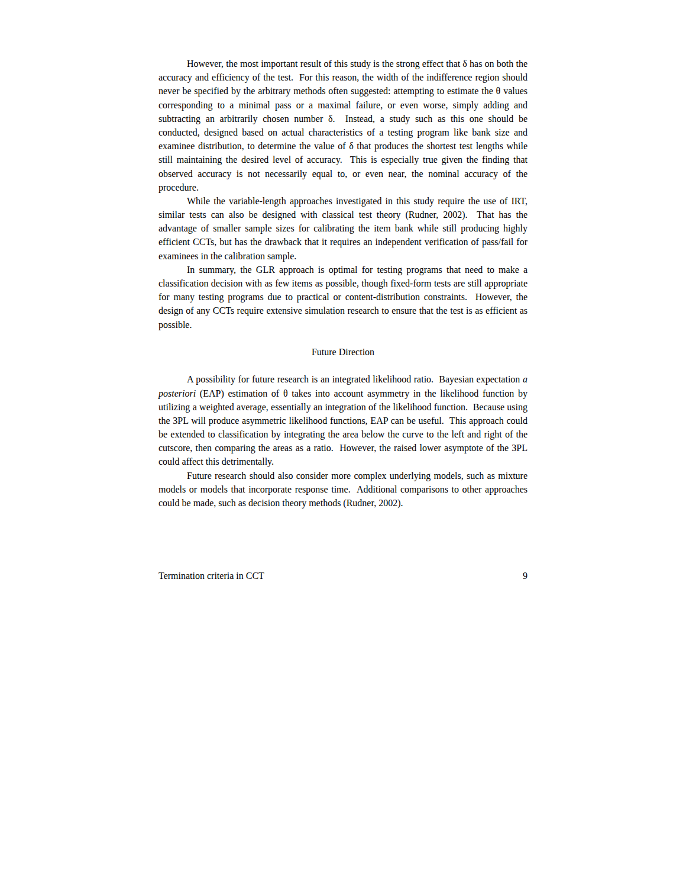However, the most important result of this study is the strong effect that δ has on both the accuracy and efficiency of the test. For this reason, the width of the indifference region should never be specified by the arbitrary methods often suggested: attempting to estimate the θ values corresponding to a minimal pass or a maximal failure, or even worse, simply adding and subtracting an arbitrarily chosen number δ. Instead, a study such as this one should be conducted, designed based on actual characteristics of a testing program like bank size and examinee distribution, to determine the value of δ that produces the shortest test lengths while still maintaining the desired level of accuracy. This is especially true given the finding that observed accuracy is not necessarily equal to, or even near, the nominal accuracy of the procedure.
While the variable-length approaches investigated in this study require the use of IRT, similar tests can also be designed with classical test theory (Rudner, 2002). That has the advantage of smaller sample sizes for calibrating the item bank while still producing highly efficient CCTs, but has the drawback that it requires an independent verification of pass/fail for examinees in the calibration sample.
In summary, the GLR approach is optimal for testing programs that need to make a classification decision with as few items as possible, though fixed-form tests are still appropriate for many testing programs due to practical or content-distribution constraints. However, the design of any CCTs require extensive simulation research to ensure that the test is as efficient as possible.
Future Direction
A possibility for future research is an integrated likelihood ratio. Bayesian expectation a posteriori (EAP) estimation of θ takes into account asymmetry in the likelihood function by utilizing a weighted average, essentially an integration of the likelihood function. Because using the 3PL will produce asymmetric likelihood functions, EAP can be useful. This approach could be extended to classification by integrating the area below the curve to the left and right of the cutscore, then comparing the areas as a ratio. However, the raised lower asymptote of the 3PL could affect this detrimentally.
Future research should also consider more complex underlying models, such as mixture models or models that incorporate response time. Additional comparisons to other approaches could be made, such as decision theory methods (Rudner, 2002).
Termination criteria in CCT
9